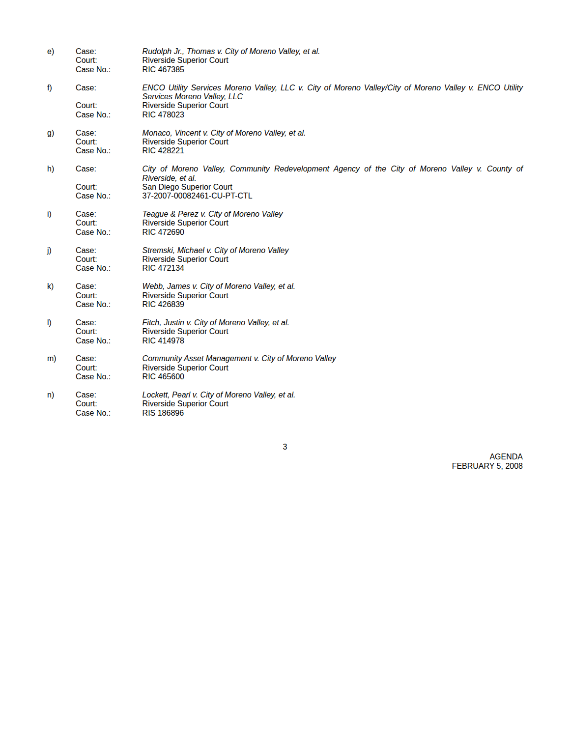| e) | Case: | Rudolph Jr., Thomas v. City of Moreno Valley, et al. |
| | Court: | Riverside Superior Court |
| | Case No.: | RIC 467385 |
| f) | Case: | ENCO Utility Services Moreno Valley, LLC v. City of Moreno Valley/City of Moreno Valley v. ENCO Utility Services Moreno Valley, LLC |
| | Court: | Riverside Superior Court |
| | Case No.: | RIC 478023 |
| g) | Case: | Monaco, Vincent v. City of Moreno Valley, et al. |
| | Court: | Riverside Superior Court |
| | Case No.: | RIC 428221 |
| h) | Case: | City of Moreno Valley, Community Redevelopment Agency of the City of Moreno Valley v. County of Riverside, et al. |
| | Court: | San Diego Superior Court |
| | Case No.: | 37-2007-00082461-CU-PT-CTL |
| i) | Case: | Teague & Perez v. City of Moreno Valley |
| | Court: | Riverside Superior Court |
| | Case No.: | RIC 472690 |
| j) | Case: | Stremski, Michael v. City of Moreno Valley |
| | Court: | Riverside Superior Court |
| | Case No.: | RIC 472134 |
| k) | Case: | Webb, James v. City of Moreno Valley, et al. |
| | Court: | Riverside Superior Court |
| | Case No.: | RIC 426839 |
| l) | Case: | Fitch, Justin v. City of Moreno Valley, et al. |
| | Court: | Riverside Superior Court |
| | Case No.: | RIC 414978 |
| m) | Case: | Community Asset Management v. City of Moreno Valley |
| | Court: | Riverside Superior Court |
| | Case No.: | RIC 465600 |
| n) | Case: | Lockett, Pearl v. City of Moreno Valley, et al. |
| | Court: | Riverside Superior Court |
| | Case No.: | RIS 186896 |
3
AGENDA
FEBRUARY 5, 2008